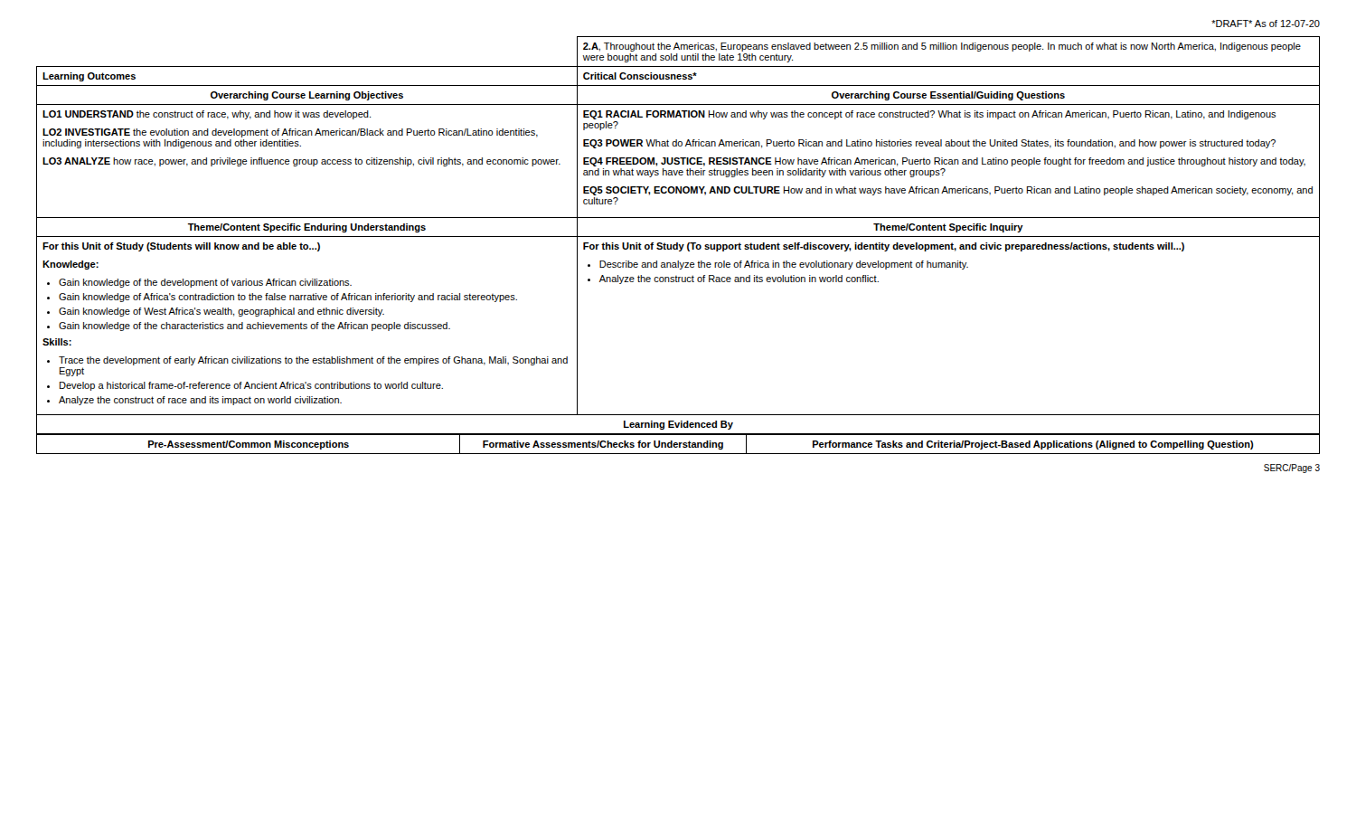*DRAFT* As of 12-07-20
| | 2.A , Throughout the Americas, Europeans enslaved between 2.5 million and 5 million Indigenous people. In much of what is now North America, Indigenous people were bought and sold until the late 19th century. |
| Learning Outcomes | Critical Consciousness* |
| Overarching Course Learning Objectives | Overarching Course Essential/Guiding Questions |
| LO1 UNDERSTAND the construct of race, why, and how it was developed. LO2 INVESTIGATE the evolution and development of African American/Black and Puerto Rican/Latino identities, including intersections with Indigenous and other identities. LO3 ANALYZE how race, power, and privilege influence group access to citizenship, civil rights, and economic power. | EQ1 RACIAL FORMATION How and why was the concept of race constructed? What is its impact on African American, Puerto Rican, Latino, and Indigenous people? EQ3 POWER What do African American, Puerto Rican and Latino histories reveal about the United States, its foundation, and how power is structured today? EQ4 FREEDOM, JUSTICE, RESISTANCE How have African American, Puerto Rican and Latino people fought for freedom and justice throughout history and today, and in what ways have their struggles been in solidarity with various other groups? EQ5 SOCIETY, ECONOMY, AND CULTURE How and in what ways have African Americans, Puerto Rican and Latino people shaped American society, economy, and culture? |
| Theme/Content Specific Enduring Understandings | Theme/Content Specific Inquiry |
| For this Unit of Study (Students will know and be able to...) Knowledge: Gain knowledge of the development of various African civilizations. Gain knowledge of Africa's contradiction to the false narrative of African inferiority and racial stereotypes. Gain knowledge of West Africa's wealth, geographical and ethnic diversity. Gain knowledge of the characteristics and achievements of the African people discussed. Skills: Trace the development of early African civilizations to the establishment of the empires of Ghana, Mali, Songhai and Egypt Develop a historical frame-of-reference of Ancient Africa's contributions to world culture. Analyze the construct of race and its impact on world civilization. | For this Unit of Study (To support student self-discovery, identity development, and civic preparedness/actions, students will...) Describe and analyze the role of Africa in the evolutionary development of humanity. Analyze the construct of Race and its evolution in world conflict. |
| Learning Evidenced By |
| Pre-Assessment/Common Misconceptions | Formative Assessments/Checks for Understanding | Performance Tasks and Criteria/Project-Based Applications (Aligned to Compelling Question) |
SERC/Page 3